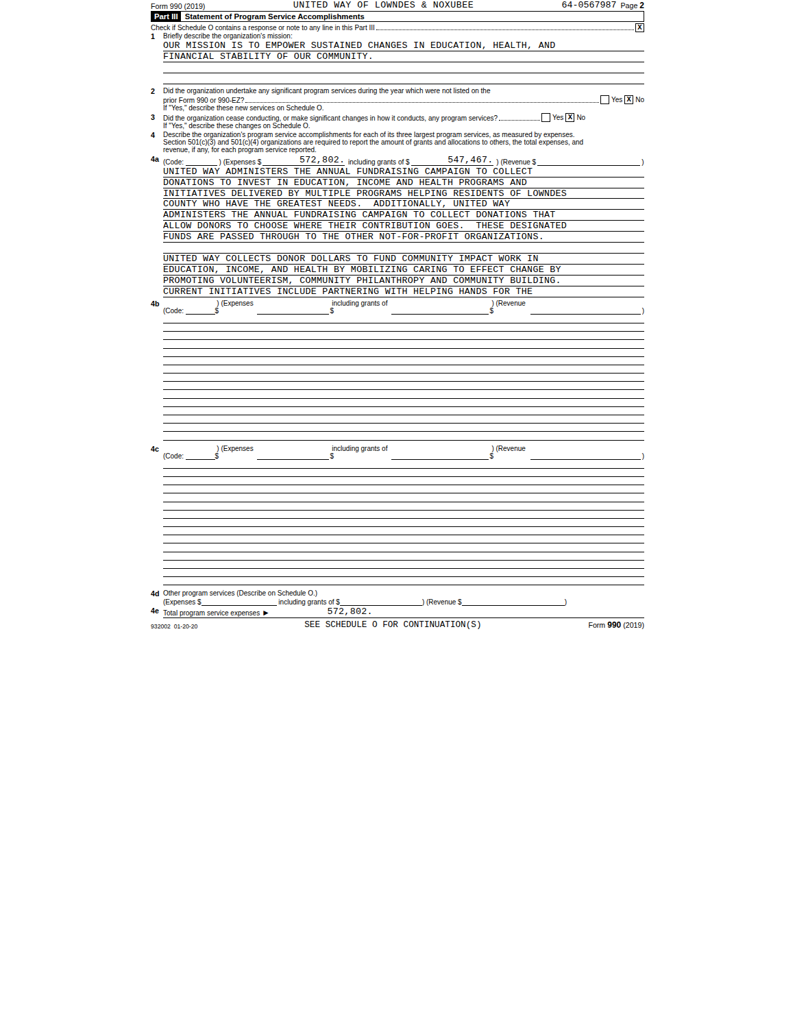Form 990 (2019)
UNITED WAY OF LOWNDES & NOXUBEE
64-0567987
Page 2
Part III
Statement of Program Service Accomplishments
Check if Schedule O contains a response or note to any line in this Part III X
| 1 | Briefly describe the organization's mission: OUR MISSION IS TO EMPOWER SUSTAINED CHANGES IN EDUCATION, HEALTH, AND FINANCIAL STABILITY OF OUR COMMUNITY. |
| 2 | Did the organization undertake any significant program services during the year which were not listed on the prior Form 990 or 990-EZ? Yes X No If "Yes," describe these new services on Schedule O. |
| 3 | Did the organization cease conducting, or make significant changes in how it conducts, any program services? Yes X No If "Yes," describe these changes on Schedule O. |
| 4 | Describe the organization's program service accomplishments for each of its three largest program services, as measured by expenses. Section 501(c)(3) and 501(c)(4) organizations are required to report the amount of grants and allocations to others, the total expenses, and revenue, if any, for each program service reported. |
| 4a | (Code: ) (Expenses $ 572,802. including grants of $ 547,467. ) (Revenue $ ) UNITED WAY ADMINISTERS THE ANNUAL FUNDRAISING CAMPAIGN TO COLLECT DONATIONS TO INVEST IN EDUCATION, INCOME AND HEALTH PROGRAMS AND INITIATIVES DELIVERED BY MULTIPLE PROGRAMS HELPING RESIDENTS OF LOWNDES COUNTY WHO HAVE THE GREATEST NEEDS. ADDITIONALLY, UNITED WAY ADMINISTERS THE ANNUAL FUNDRAISING CAMPAIGN TO COLLECT DONATIONS THAT ALLOW DONORS TO CHOOSE WHERE THEIR CONTRIBUTION GOES. THESE DESIGNATED FUNDS ARE PASSED THROUGH TO THE OTHER NOT-FOR-PROFIT ORGANIZATIONS. UNITED WAY COLLECTS DONOR DOLLARS TO FUND COMMUNITY IMPACT WORK IN EDUCATION, INCOME, AND HEALTH BY MOBILIZING CARING TO EFFECT CHANGE BY PROMOTING VOLUNTEERISM, COMMUNITY PHILANTHROPY AND COMMUNITY BUILDING. CURRENT INITIATIVES INCLUDE PARTNERING WITH HELPING HANDS FOR THE |
| 4b | (Code: ) (Expenses $ including grants of $ ) (Revenue $ ) |
| 4c | (Code: ) (Expenses $ including grants of $ ) (Revenue $ ) |
| 4d | Other program services (Describe on Schedule O.) (Expenses $ including grants of $ ) (Revenue $ ) |
| 4e | Total program service expenses ► 572,802. |
932002 01-20-20
SEE SCHEDULE O FOR CONTINUATION(S)
Form 990 (2019)